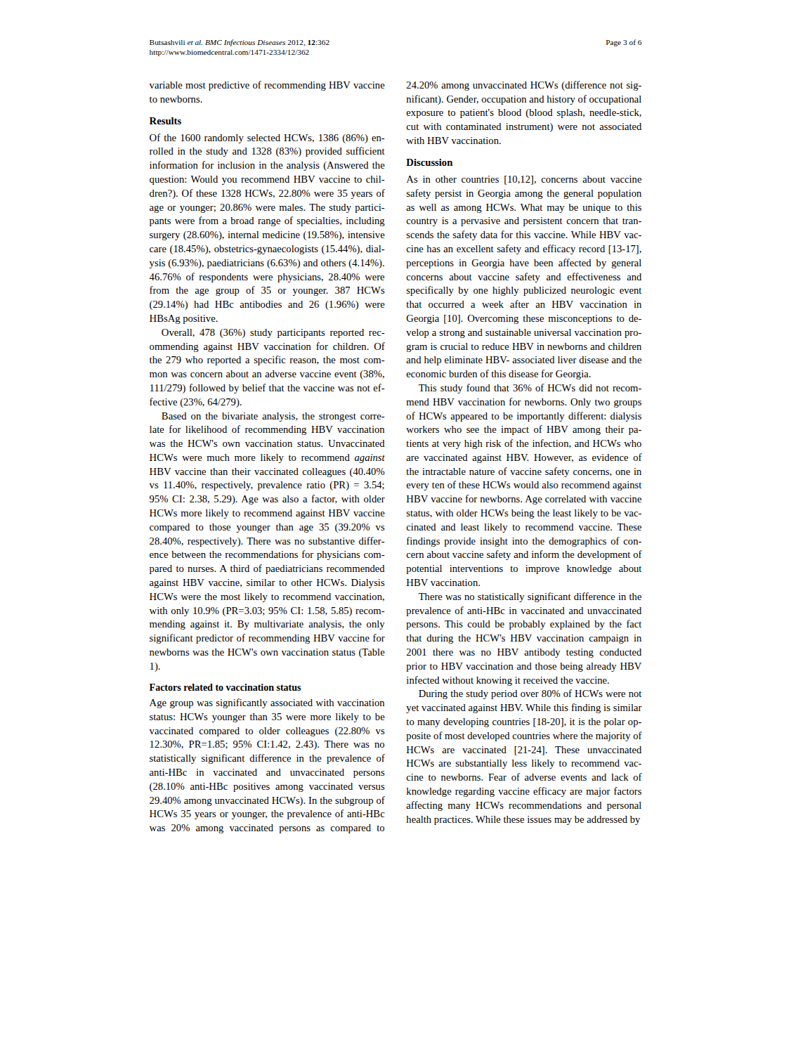Butsashvili et al. BMC Infectious Diseases 2012, 12:362
http://www.biomedcentral.com/1471-2334/12/362
Page 3 of 6
variable most predictive of recommending HBV vaccine to newborns.
Results
Of the 1600 randomly selected HCWs, 1386 (86%) enrolled in the study and 1328 (83%) provided sufficient information for inclusion in the analysis (Answered the question: Would you recommend HBV vaccine to children?). Of these 1328 HCWs, 22.80% were 35 years of age or younger; 20.86% were males. The study participants were from a broad range of specialties, including surgery (28.60%), internal medicine (19.58%), intensive care (18.45%), obstetrics-gynaecologists (15.44%), dialysis (6.93%), paediatricians (6.63%) and others (4.14%). 46.76% of respondents were physicians, 28.40% were from the age group of 35 or younger. 387 HCWs (29.14%) had HBc antibodies and 26 (1.96%) were HBsAg positive.
Overall, 478 (36%) study participants reported recommending against HBV vaccination for children. Of the 279 who reported a specific reason, the most common was concern about an adverse vaccine event (38%, 111/279) followed by belief that the vaccine was not effective (23%, 64/279).
Based on the bivariate analysis, the strongest correlate for likelihood of recommending HBV vaccination was the HCW's own vaccination status. Unvaccinated HCWs were much more likely to recommend against HBV vaccine than their vaccinated colleagues (40.40% vs 11.40%, respectively, prevalence ratio (PR) = 3.54; 95% CI: 2.38, 5.29). Age was also a factor, with older HCWs more likely to recommend against HBV vaccine compared to those younger than age 35 (39.20% vs 28.40%, respectively). There was no substantive difference between the recommendations for physicians compared to nurses. A third of paediatricians recommended against HBV vaccine, similar to other HCWs. Dialysis HCWs were the most likely to recommend vaccination, with only 10.9% (PR=3.03; 95% CI: 1.58, 5.85) recommending against it. By multivariate analysis, the only significant predictor of recommending HBV vaccine for newborns was the HCW's own vaccination status (Table 1).
Factors related to vaccination status
Age group was significantly associated with vaccination status: HCWs younger than 35 were more likely to be vaccinated compared to older colleagues (22.80% vs 12.30%, PR=1.85; 95% CI:1.42, 2.43). There was no statistically significant difference in the prevalence of anti-HBc in vaccinated and unvaccinated persons (28.10% anti-HBc positives among vaccinated versus 29.40% among unvaccinated HCWs). In the subgroup of HCWs 35 years or younger, the prevalence of anti-HBc was 20% among vaccinated persons as compared to 24.20% among unvaccinated HCWs (difference not significant). Gender, occupation and history of occupational exposure to patient's blood (blood splash, needle-stick, cut with contaminated instrument) were not associated with HBV vaccination.
Discussion
As in other countries [10,12], concerns about vaccine safety persist in Georgia among the general population as well as among HCWs. What may be unique to this country is a pervasive and persistent concern that transcends the safety data for this vaccine. While HBV vaccine has an excellent safety and efficacy record [13-17], perceptions in Georgia have been affected by general concerns about vaccine safety and effectiveness and specifically by one highly publicized neurologic event that occurred a week after an HBV vaccination in Georgia [10]. Overcoming these misconceptions to develop a strong and sustainable universal vaccination program is crucial to reduce HBV in newborns and children and help eliminate HBV- associated liver disease and the economic burden of this disease for Georgia.
This study found that 36% of HCWs did not recommend HBV vaccination for newborns. Only two groups of HCWs appeared to be importantly different: dialysis workers who see the impact of HBV among their patients at very high risk of the infection, and HCWs who are vaccinated against HBV. However, as evidence of the intractable nature of vaccine safety concerns, one in every ten of these HCWs would also recommend against HBV vaccine for newborns. Age correlated with vaccine status, with older HCWs being the least likely to be vaccinated and least likely to recommend vaccine. These findings provide insight into the demographics of concern about vaccine safety and inform the development of potential interventions to improve knowledge about HBV vaccination.
There was no statistically significant difference in the prevalence of anti-HBc in vaccinated and unvaccinated persons. This could be probably explained by the fact that during the HCW's HBV vaccination campaign in 2001 there was no HBV antibody testing conducted prior to HBV vaccination and those being already HBV infected without knowing it received the vaccine.
During the study period over 80% of HCWs were not yet vaccinated against HBV. While this finding is similar to many developing countries [18-20], it is the polar opposite of most developed countries where the majority of HCWs are vaccinated [21-24]. These unvaccinated HCWs are substantially less likely to recommend vaccine to newborns. Fear of adverse events and lack of knowledge regarding vaccine efficacy are major factors affecting many HCWs recommendations and personal health practices. While these issues may be addressed by